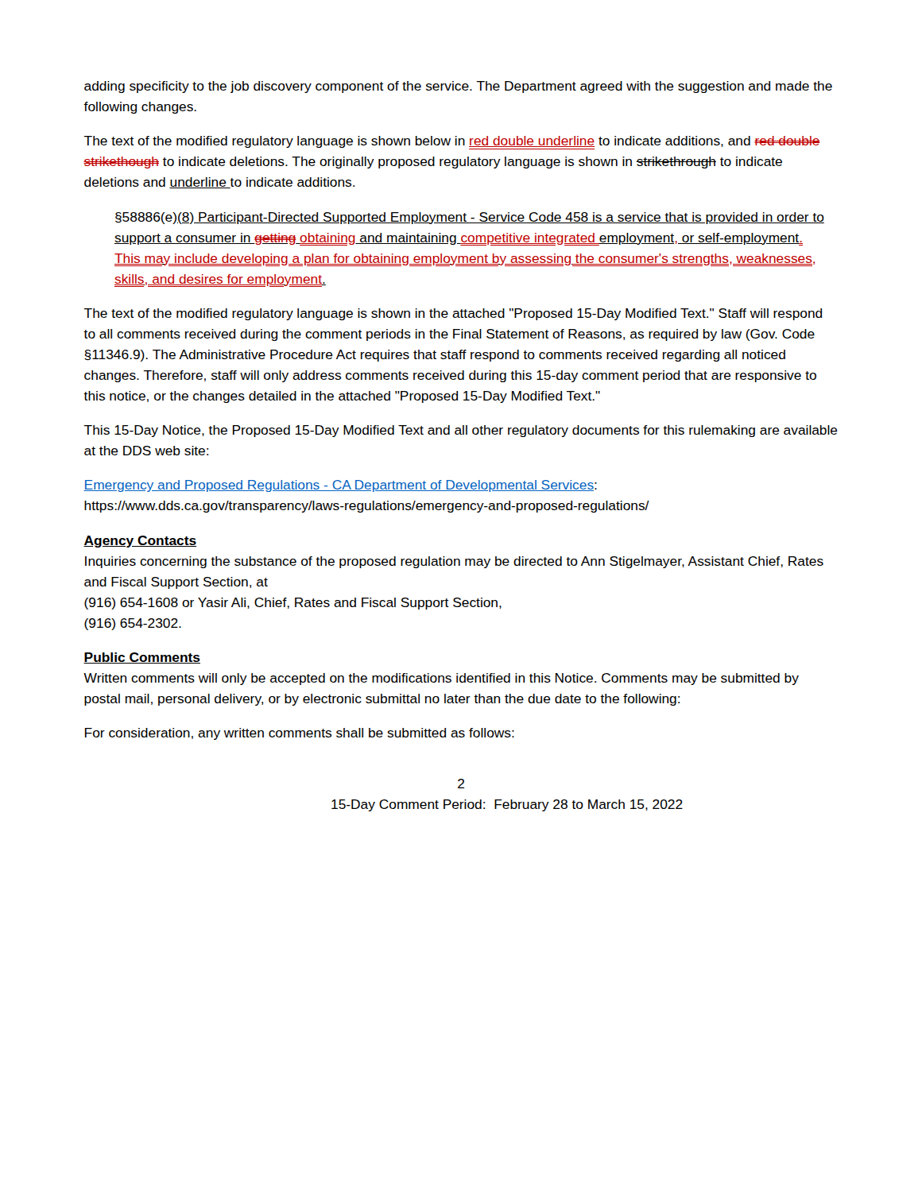adding specificity to the job discovery component of the service. The Department agreed with the suggestion and made the following changes.
The text of the modified regulatory language is shown below in red double underline to indicate additions, and red double strikethough to indicate deletions. The originally proposed regulatory language is shown in strikethrough to indicate deletions and underline to indicate additions.
§58886(e)(8) Participant-Directed Supported Employment - Service Code 458 is a service that is provided in order to support a consumer in getting obtaining and maintaining competitive integrated employment, or self-employment. This may include developing a plan for obtaining employment by assessing the consumer's strengths, weaknesses, skills, and desires for employment.
The text of the modified regulatory language is shown in the attached "Proposed 15-Day Modified Text." Staff will respond to all comments received during the comment periods in the Final Statement of Reasons, as required by law (Gov. Code §11346.9). The Administrative Procedure Act requires that staff respond to comments received regarding all noticed changes. Therefore, staff will only address comments received during this 15-day comment period that are responsive to this notice, or the changes detailed in the attached "Proposed 15-Day Modified Text."
This 15-Day Notice, the Proposed 15-Day Modified Text and all other regulatory documents for this rulemaking are available at the DDS web site:
Emergency and Proposed Regulations - CA Department of Developmental Services: https://www.dds.ca.gov/transparency/laws-regulations/emergency-and-proposed-regulations/
Agency Contacts
Inquiries concerning the substance of the proposed regulation may be directed to Ann Stigelmayer, Assistant Chief, Rates and Fiscal Support Section, at
(916) 654-1608 or Yasir Ali, Chief, Rates and Fiscal Support Section,
(916) 654-2302.
Public Comments
Written comments will only be accepted on the modifications identified in this Notice. Comments may be submitted by postal mail, personal delivery, or by electronic submittal no later than the due date to the following:
For consideration, any written comments shall be submitted as follows:
2 15-Day Comment Period: February 28 to March 15, 2022